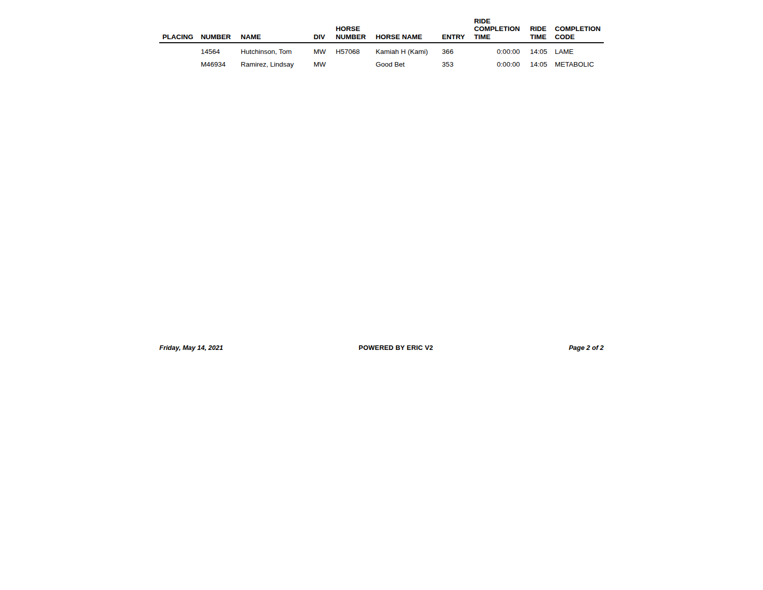| PLACING | NUMBER | NAME | DIV | HORSE NUMBER | HORSE NAME | ENTRY | RIDE COMPLETION TIME | RIDE TIME | COMPLETION CODE |
| --- | --- | --- | --- | --- | --- | --- | --- | --- | --- |
| | 14564 | Hutchinson, Tom | MW | H57068 | Kamiah H (Kami) | 366 | 0:00:00 | 14:05 | LAME |
| | M46934 | Ramirez, Lindsay | MW | | Good Bet | 353 | 0:00:00 | 14:05 | METABOLIC |
Friday, May 14, 2021
POWERED BY ERIC V2
Page 2 of 2